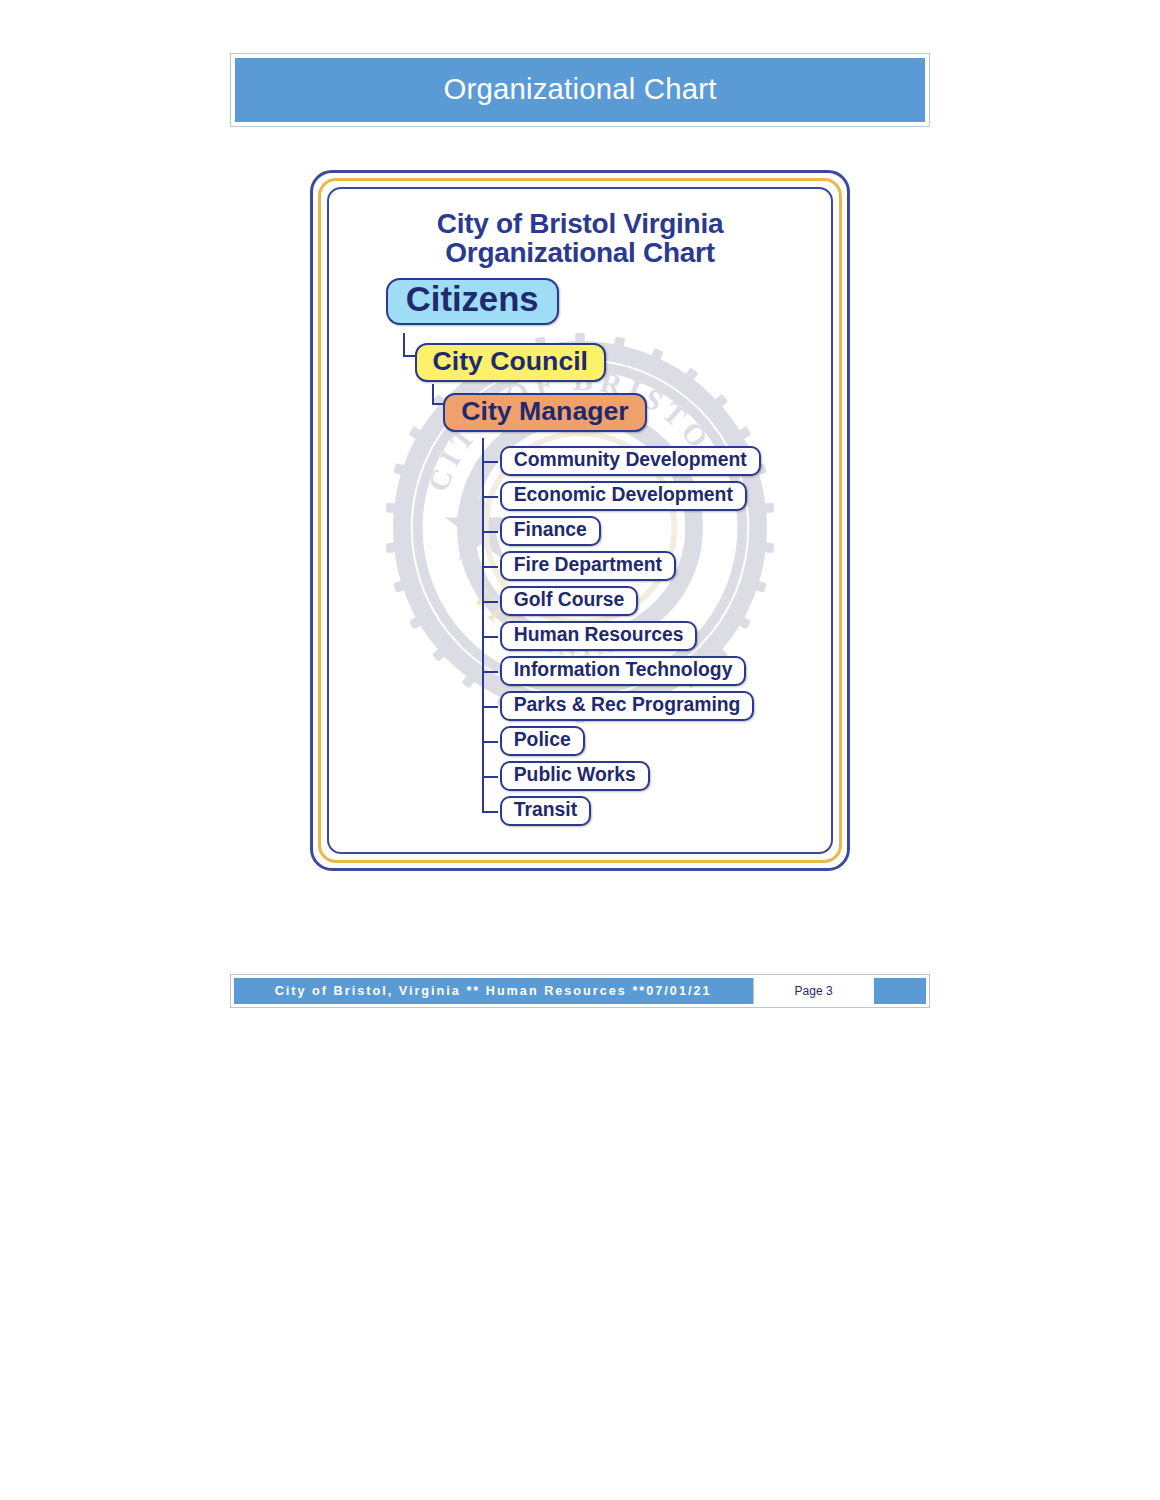Organizational Chart
CITY OF BRISTOL VIRGINIA
City of Bristol Virginia
Organizational Chart
Citizens
City Council
City Manager
Community Development
Economic Development
Finance
Fire Department
Golf Course
Human Resources
Information Technology
Parks & Rec Programing
Police
Public Works
Transit
City of Bristol, Virginia ** Human Resources **07/01/21
Page 3